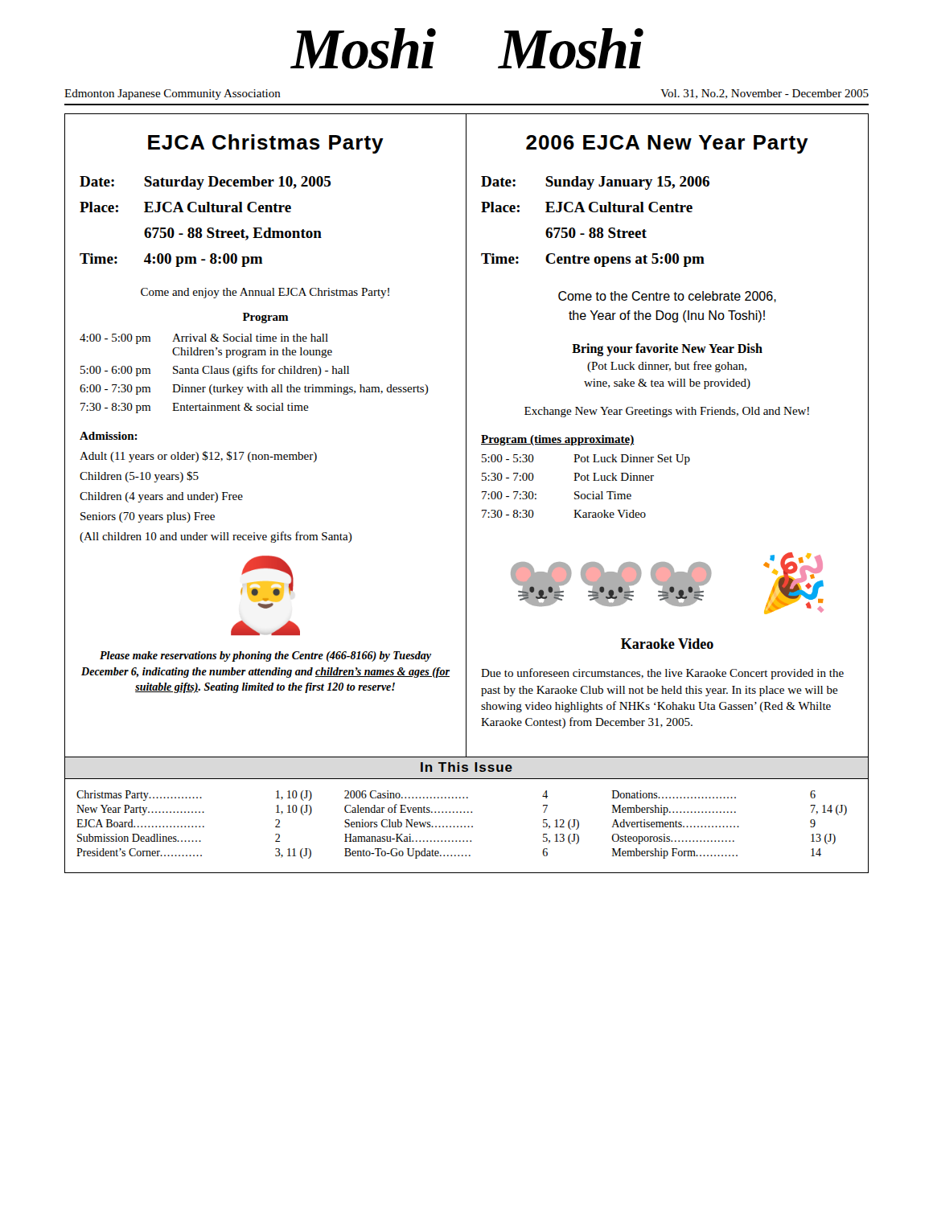Moshi Moshi
Edmonton Japanese Community Association Vol. 31, No.2, November - December 2005
EJCA Christmas Party
Date: Saturday December 10, 2005
Place: EJCA Cultural Centre
6750 - 88 Street, Edmonton
Time: 4:00 pm - 8:00 pm
Come and enjoy the Annual EJCA Christmas Party!
Program
| 4:00 - 5:00 pm | Arrival & Social time in the hall Children’s program in the lounge |
| 5:00 - 6:00 pm | Santa Claus (gifts for children) - hall |
| 6:00 - 7:30 pm | Dinner (turkey with all the trimmings, ham, desserts) |
| 7:30 - 8:30 pm | Entertainment & social time |
Admission:
Adult (11 years or older) $12, $17 (non-member)
Children (5-10 years) $5
Children (4 years and under) Free
Seniors (70 years plus) Free
(All children 10 and under will receive gifts from Santa)
🎅
Please make reservations by phoning the Centre (466-8166) by Tuesday December 6, indicating the number attending and children’s names & ages (for suitable gifts). Seating limited to the first 120 to reserve!
2006 EJCA New Year Party
Date: Sunday January 15, 2006
Place: EJCA Cultural Centre
6750 - 88 Street
Time: Centre opens at 5:00 pm
Come to the Centre to celebrate 2006,
the Year of the Dog (Inu No Toshi)!
Bring your favorite New Year Dish
(Pot Luck dinner, but free gohan,
wine, sake & tea will be provided)
Exchange New Year Greetings with Friends, Old and New!
Program (times approximate)
| 5:00 - 5:30 | Pot Luck Dinner Set Up |
| 5:30 - 7:00 | Pot Luck Dinner |
| 7:00 - 7:30: | Social Time |
| 7:30 - 8:30 | Karaoke Video |
🐭🐭🐭 🎉
Karaoke Video
Due to unforeseen circumstances, the live Karaoke Concert provided in the past by the Karaoke Club will not be held this year. In its place we will be showing video highlights of NHKs ‘Kohaku Uta Gassen’ (Red & Whilte Karaoke Contest) from December 31, 2005.
In This Issue
Christmas Party............... 1, 10 (J)
New Year Party................ 1, 10 (J)
EJCA Board.................... 2
Submission Deadlines....... 2
President’s Corner............ 3, 11 (J)
2006 Casino................... 4
Calendar of Events............ 7
Seniors Club News............ 5, 12 (J)
Hamanasu-Kai................. 5, 13 (J)
Bento-To-Go Update......... 6
Donations...................... 6
Membership................... 7, 14 (J)
Advertisements................ 9
Osteoporosis.................. 13 (J)
Membership Form............ 14